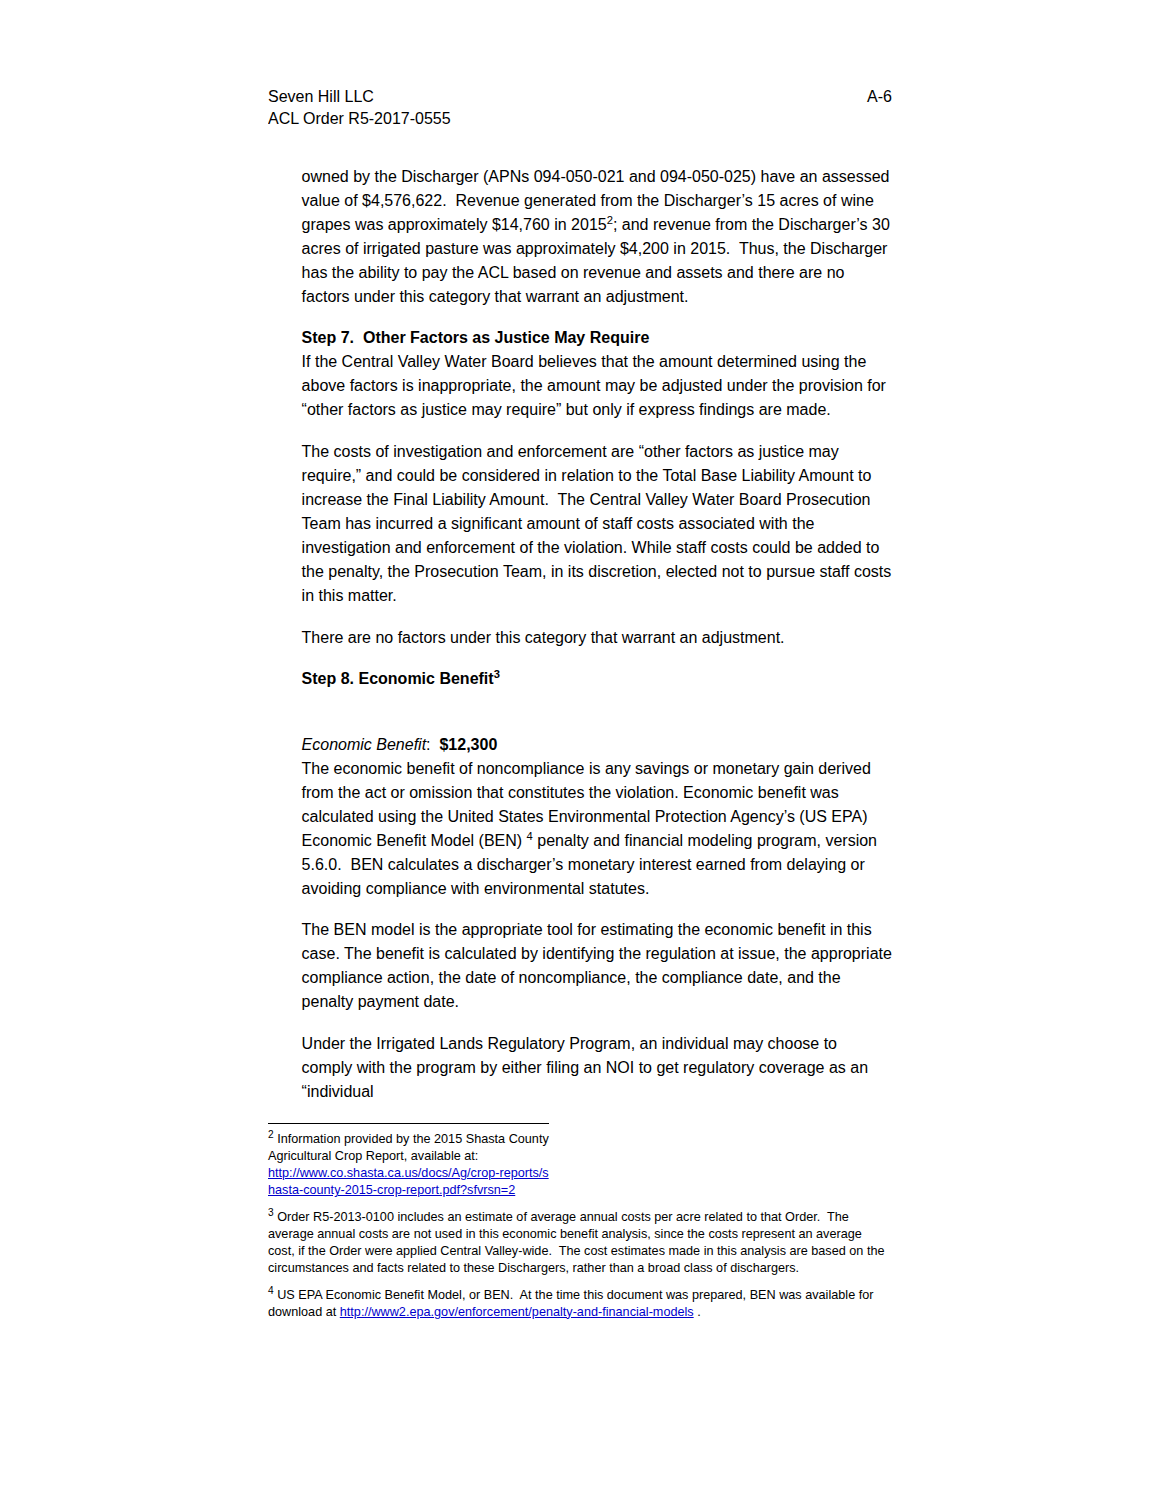Seven Hill LLC
ACL Order R5-2017-0555
A-6
owned by the Discharger (APNs 094-050-021 and 094-050-025) have an assessed value of $4,576,622. Revenue generated from the Discharger’s 15 acres of wine grapes was approximately $14,760 in 20152; and revenue from the Discharger’s 30 acres of irrigated pasture was approximately $4,200 in 2015. Thus, the Discharger has the ability to pay the ACL based on revenue and assets and there are no factors under this category that warrant an adjustment.
Step 7. Other Factors as Justice May Require
If the Central Valley Water Board believes that the amount determined using the above factors is inappropriate, the amount may be adjusted under the provision for “other factors as justice may require” but only if express findings are made.
The costs of investigation and enforcement are “other factors as justice may require,” and could be considered in relation to the Total Base Liability Amount to increase the Final Liability Amount. The Central Valley Water Board Prosecution Team has incurred a significant amount of staff costs associated with the investigation and enforcement of the violation. While staff costs could be added to the penalty, the Prosecution Team, in its discretion, elected not to pursue staff costs in this matter.
There are no factors under this category that warrant an adjustment.
Step 8. Economic Benefit3
Economic Benefit: $12,300
The economic benefit of noncompliance is any savings or monetary gain derived from the act or omission that constitutes the violation. Economic benefit was calculated using the United States Environmental Protection Agency’s (US EPA) Economic Benefit Model (BEN) 4 penalty and financial modeling program, version 5.6.0. BEN calculates a discharger’s monetary interest earned from delaying or avoiding compliance with environmental statutes.
The BEN model is the appropriate tool for estimating the economic benefit in this case. The benefit is calculated by identifying the regulation at issue, the appropriate compliance action, the date of noncompliance, the compliance date, and the penalty payment date.
Under the Irrigated Lands Regulatory Program, an individual may choose to comply with the program by either filing an NOI to get regulatory coverage as an “individual
2 Information provided by the 2015 Shasta County Agricultural Crop Report, available at:
http://www.co.shasta.ca.us/docs/Ag/crop-reports/shasta-county-2015-crop-report.pdf?sfvrsn=2
3 Order R5-2013-0100 includes an estimate of average annual costs per acre related to that Order. The average annual costs are not used in this economic benefit analysis, since the costs represent an average cost, if the Order were applied Central Valley-wide. The cost estimates made in this analysis are based on the circumstances and facts related to these Dischargers, rather than a broad class of dischargers.
4 US EPA Economic Benefit Model, or BEN. At the time this document was prepared, BEN was available for download at http://www2.epa.gov/enforcement/penalty-and-financial-models .